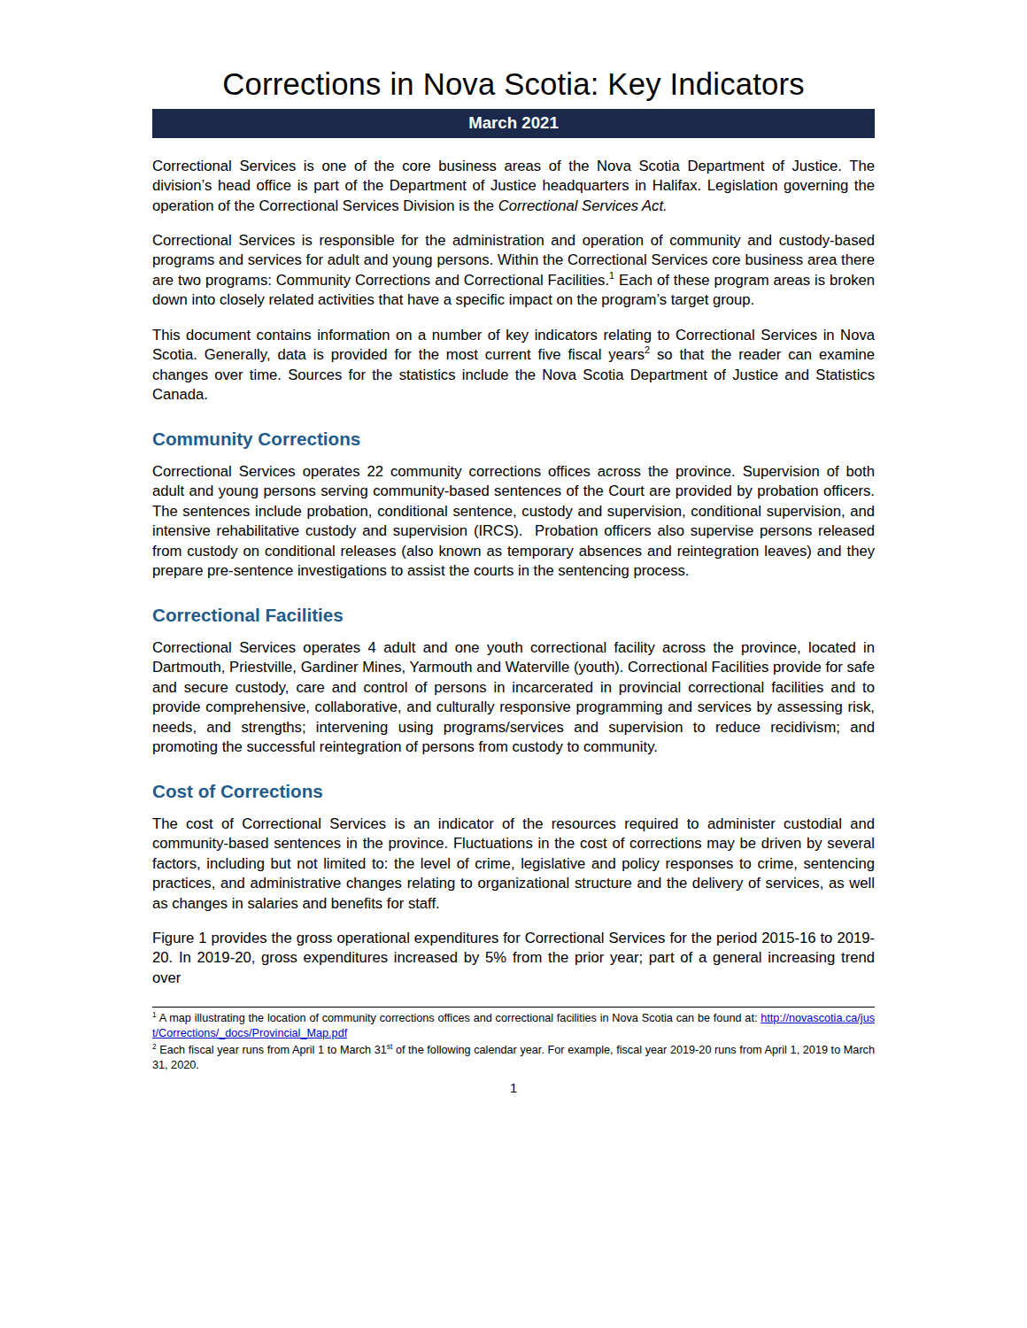Corrections in Nova Scotia: Key Indicators
March 2021
Correctional Services is one of the core business areas of the Nova Scotia Department of Justice. The division’s head office is part of the Department of Justice headquarters in Halifax. Legislation governing the operation of the Correctional Services Division is the Correctional Services Act.
Correctional Services is responsible for the administration and operation of community and custody-based programs and services for adult and young persons. Within the Correctional Services core business area there are two programs: Community Corrections and Correctional Facilities.1 Each of these program areas is broken down into closely related activities that have a specific impact on the program’s target group.
This document contains information on a number of key indicators relating to Correctional Services in Nova Scotia. Generally, data is provided for the most current five fiscal years2 so that the reader can examine changes over time. Sources for the statistics include the Nova Scotia Department of Justice and Statistics Canada.
Community Corrections
Correctional Services operates 22 community corrections offices across the province. Supervision of both adult and young persons serving community-based sentences of the Court are provided by probation officers. The sentences include probation, conditional sentence, custody and supervision, conditional supervision, and intensive rehabilitative custody and supervision (IRCS). Probation officers also supervise persons released from custody on conditional releases (also known as temporary absences and reintegration leaves) and they prepare pre-sentence investigations to assist the courts in the sentencing process.
Correctional Facilities
Correctional Services operates 4 adult and one youth correctional facility across the province, located in Dartmouth, Priestville, Gardiner Mines, Yarmouth and Waterville (youth). Correctional Facilities provide for safe and secure custody, care and control of persons in incarcerated in provincial correctional facilities and to provide comprehensive, collaborative, and culturally responsive programming and services by assessing risk, needs, and strengths; intervening using programs/services and supervision to reduce recidivism; and promoting the successful reintegration of persons from custody to community.
Cost of Corrections
The cost of Correctional Services is an indicator of the resources required to administer custodial and community-based sentences in the province. Fluctuations in the cost of corrections may be driven by several factors, including but not limited to: the level of crime, legislative and policy responses to crime, sentencing practices, and administrative changes relating to organizational structure and the delivery of services, as well as changes in salaries and benefits for staff.
Figure 1 provides the gross operational expenditures for Correctional Services for the period 2015-16 to 2019-20. In 2019-20, gross expenditures increased by 5% from the prior year; part of a general increasing trend over
1 A map illustrating the location of community corrections offices and correctional facilities in Nova Scotia can be found at: http://novascotia.ca/just/Corrections/_docs/Provincial_Map.pdf
2 Each fiscal year runs from April 1 to March 31st of the following calendar year. For example, fiscal year 2019-20 runs from April 1, 2019 to March 31, 2020.
1